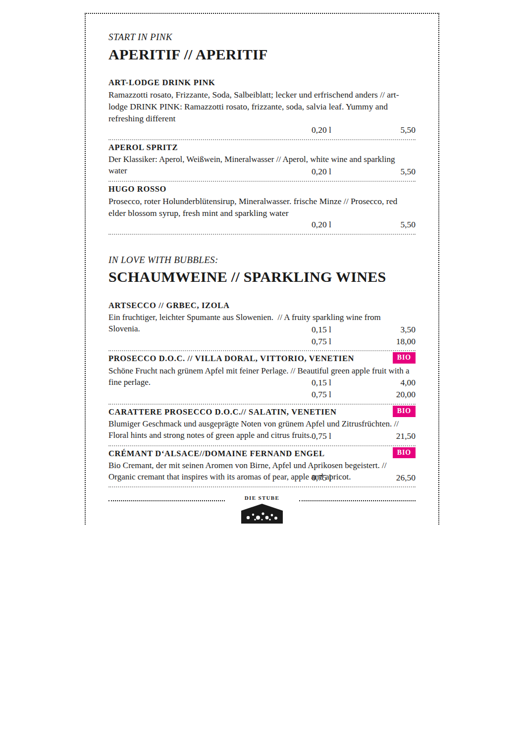Start in Pink
Aperitif // Aperitif
Art-Lodge Drink Pink
Ramazzotti rosato, Frizzante, Soda, Salbeiblatt; lecker und erfrischend anders // art-lodge DRINK PINK: Ramazzotti rosato, frizzante, soda, salvia leaf. Yummy and refreshing different
0,20 l 5,50
Aperol Spritz
Der Klassiker: Aperol, Weißwein, Mineralwasser // Aperol, white wine and sparkling water
0,20 l 5,50
Hugo Rosso
Prosecco, roter Holunderblütensirup, Mineralwasser. frische Minze // Prosecco, red elder blossom syrup, fresh mint and sparkling water
0,20 l 5,50
In love with bubbles:
Schaumweine // Sparkling Wines
Artsecco // Grbec, Izola
Ein fruchtiger, leichter Spumante aus Slowenien. // A fruity sparkling wine from Slovenia.
0,15 l 3,50
0,75 l 18,00
Prosecco D.O.C. // Villa Doral, Vittorio, Venetien BIO
Schöne Frucht nach grünem Apfel mit feiner Perlage. // Beautiful green apple fruit with a fine perlage.
0,15 l 4,00
0,75 l 20,00
Carattere Prosecco D.O.C.// Salatin, Venetien BIO
Blumiger Geschmack und ausgeprägte Noten von grünem Apfel und Zitrusfrüchten. // Floral hints and strong notes of green apple and citrus fruits.
0,75 l 21,50
Crémant d‘Alsace//Domaine Fernand Engel BIO
Bio Cremant, der mit seinen Aromen von Birne, Apfel und Aprikosen begeistert. // Organic cremant that inspires with its aromas of pear, apple and apricot.
0,75 l 26,50
DIE STUBE